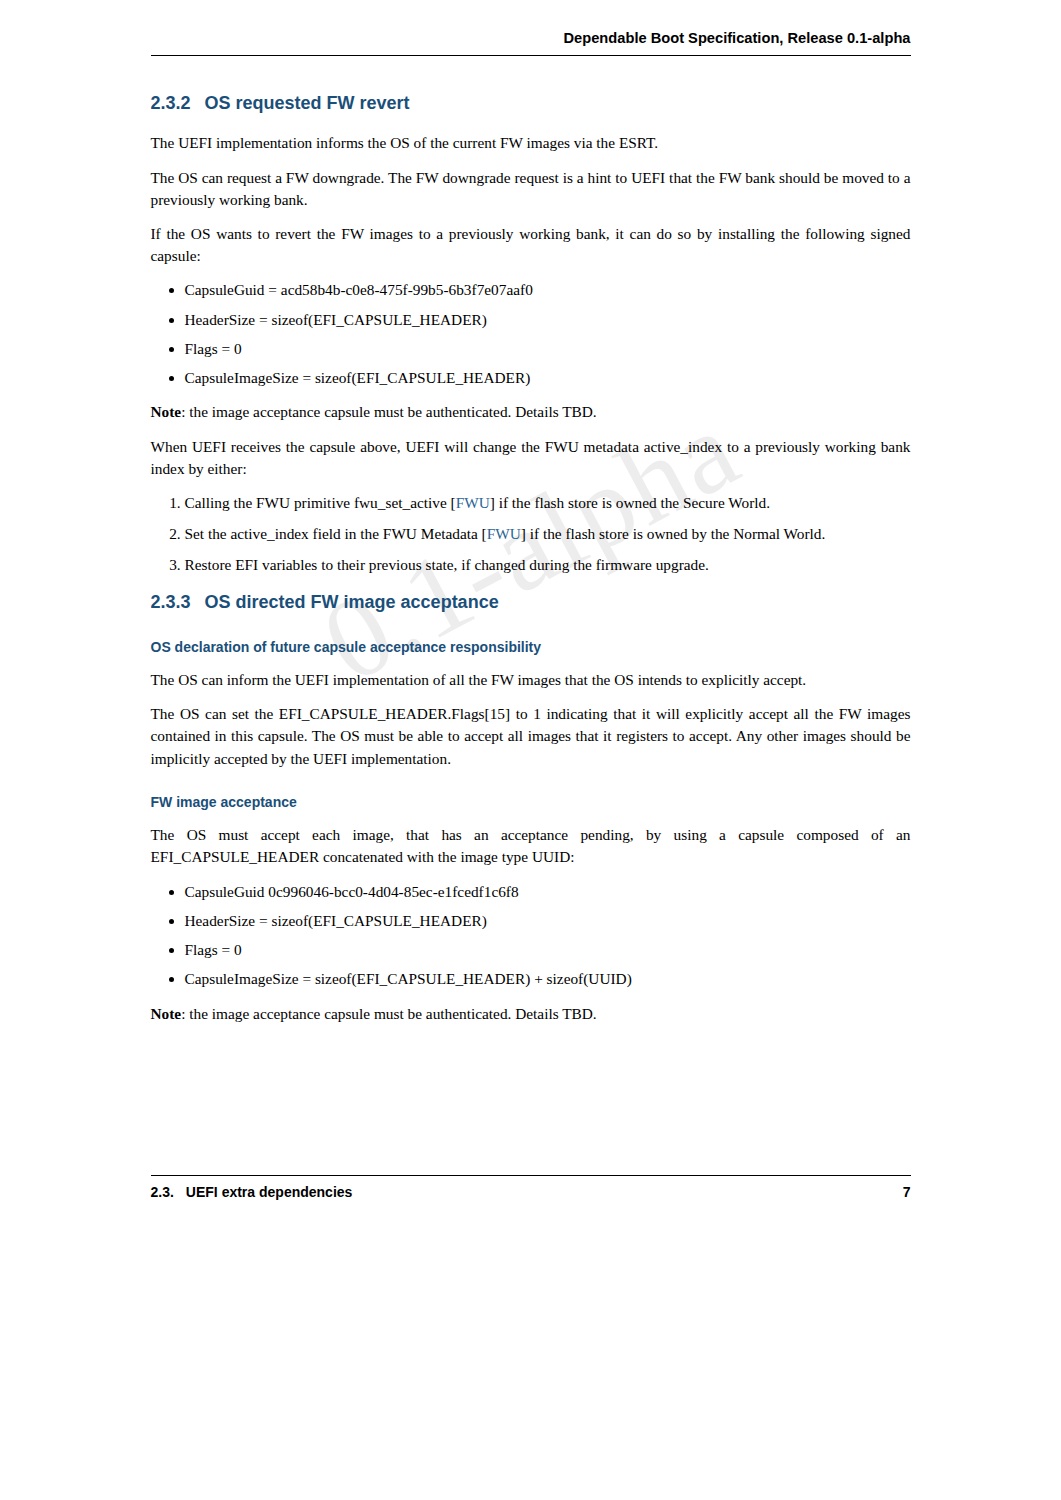Dependable Boot Specification, Release 0.1-alpha
0.1-alpha
2.3.2 OS requested FW revert
The UEFI implementation informs the OS of the current FW images via the ESRT.
The OS can request a FW downgrade. The FW downgrade request is a hint to UEFI that the FW bank should be moved to a previously working bank.
If the OS wants to revert the FW images to a previously working bank, it can do so by installing the following signed capsule:
CapsuleGuid = acd58b4b-c0e8-475f-99b5-6b3f7e07aaf0
HeaderSize = sizeof(EFI_CAPSULE_HEADER)
Flags = 0
CapsuleImageSize = sizeof(EFI_CAPSULE_HEADER)
Note: the image acceptance capsule must be authenticated. Details TBD.
When UEFI receives the capsule above, UEFI will change the FWU metadata active_index to a previously working bank index by either:
Calling the FWU primitive fwu_set_active [FWU] if the flash store is owned the Secure World.
Set the active_index field in the FWU Metadata [FWU] if the flash store is owned by the Normal World.
Restore EFI variables to their previous state, if changed during the firmware upgrade.
2.3.3 OS directed FW image acceptance
OS declaration of future capsule acceptance responsibility
The OS can inform the UEFI implementation of all the FW images that the OS intends to explicitly accept.
The OS can set the EFI_CAPSULE_HEADER.Flags[15] to 1 indicating that it will explicitly accept all the FW images contained in this capsule. The OS must be able to accept all images that it registers to accept. Any other images should be implicitly accepted by the UEFI implementation.
FW image acceptance
The OS must accept each image, that has an acceptance pending, by using a capsule composed of an EFI_CAPSULE_HEADER concatenated with the image type UUID:
CapsuleGuid 0c996046-bcc0-4d04-85ec-e1fcedf1c6f8
HeaderSize = sizeof(EFI_CAPSULE_HEADER)
Flags = 0
CapsuleImageSize = sizeof(EFI_CAPSULE_HEADER) + sizeof(UUID)
Note: the image acceptance capsule must be authenticated. Details TBD.
2.3. UEFI extra dependencies
7